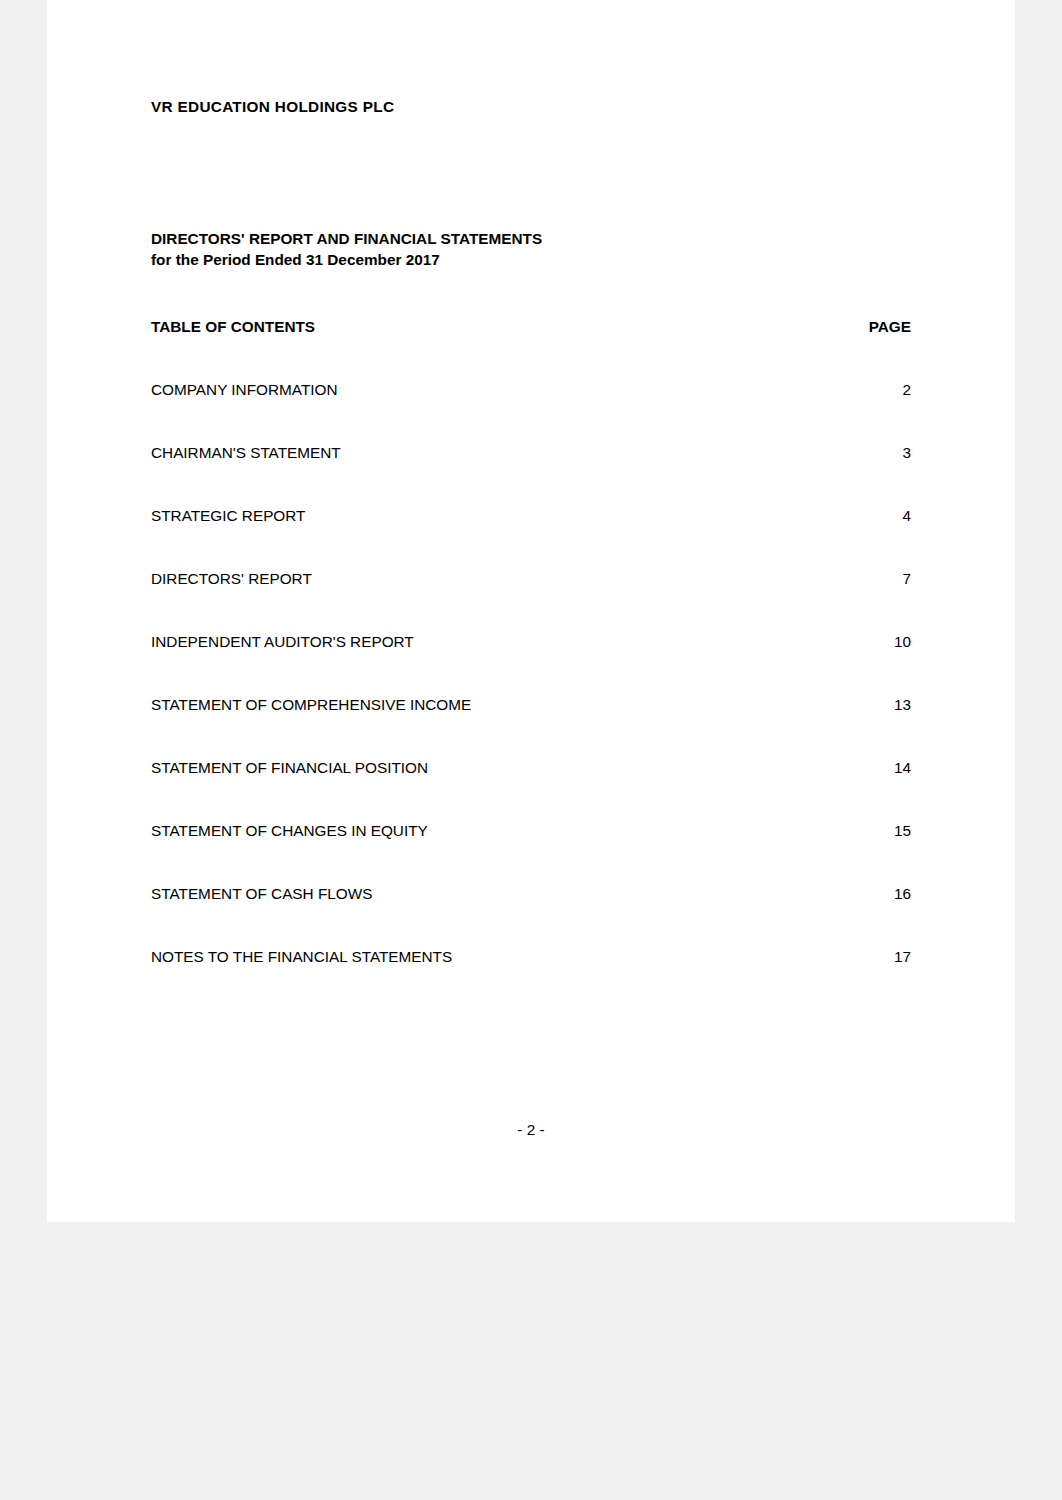VR EDUCATION HOLDINGS PLC
DIRECTORS' REPORT AND FINANCIAL STATEMENTS
for the Period Ended 31 December 2017
TABLE OF CONTENTS PAGE
| COMPANY INFORMATION | 2 |
| CHAIRMAN'S STATEMENT | 3 |
| STRATEGIC REPORT | 4 |
| DIRECTORS' REPORT | 7 |
| INDEPENDENT AUDITOR'S REPORT | 10 |
| STATEMENT OF COMPREHENSIVE INCOME | 13 |
| STATEMENT OF FINANCIAL POSITION | 14 |
| STATEMENT OF CHANGES IN EQUITY | 15 |
| STATEMENT OF CASH FLOWS | 16 |
| NOTES TO THE FINANCIAL STATEMENTS | 17 |
- 2 -